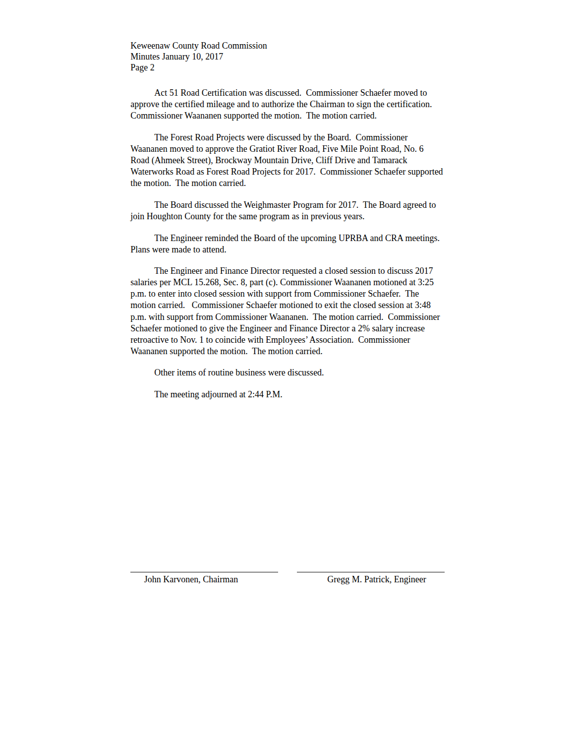Keweenaw County Road Commission
Minutes January 10, 2017
Page 2
Act 51 Road Certification was discussed. Commissioner Schaefer moved to approve the certified mileage and to authorize the Chairman to sign the certification. Commissioner Waananen supported the motion. The motion carried.
The Forest Road Projects were discussed by the Board. Commissioner Waananen moved to approve the Gratiot River Road, Five Mile Point Road, No. 6 Road (Ahmeek Street), Brockway Mountain Drive, Cliff Drive and Tamarack Waterworks Road as Forest Road Projects for 2017. Commissioner Schaefer supported the motion. The motion carried.
The Board discussed the Weighmaster Program for 2017. The Board agreed to join Houghton County for the same program as in previous years.
The Engineer reminded the Board of the upcoming UPRBA and CRA meetings. Plans were made to attend.
The Engineer and Finance Director requested a closed session to discuss 2017 salaries per MCL 15.268, Sec. 8, part (c). Commissioner Waananen motioned at 3:25 p.m. to enter into closed session with support from Commissioner Schaefer. The motion carried. Commissioner Schaefer motioned to exit the closed session at 3:48 p.m. with support from Commissioner Waananen. The motion carried. Commissioner Schaefer motioned to give the Engineer and Finance Director a 2% salary increase retroactive to Nov. 1 to coincide with Employees’ Association. Commissioner Waananen supported the motion. The motion carried.
Other items of routine business were discussed.
The meeting adjourned at 2:44 P.M.
John Karvonen, Chairman
Gregg M. Patrick, Engineer